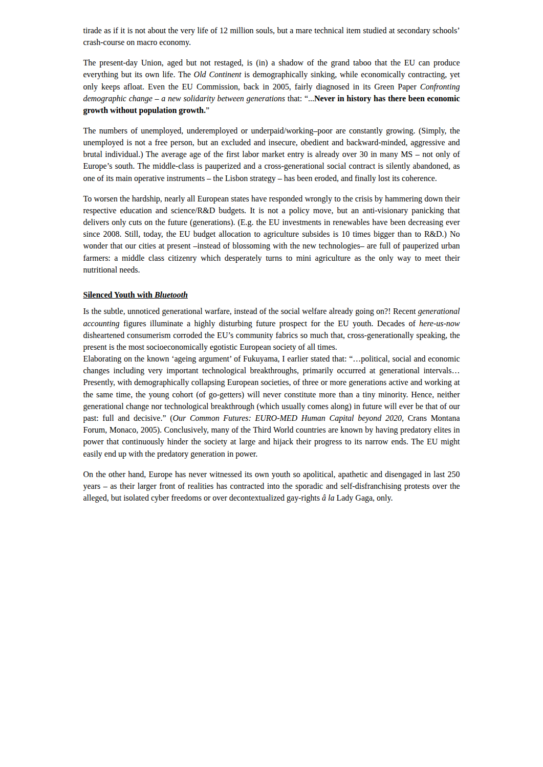tirade as if it is not about the very life of 12 million souls, but a mare technical item studied at secondary schools’ crash-course on macro economy.
The present-day Union, aged but not restaged, is (in) a shadow of the grand taboo that the EU can produce everything but its own life. The Old Continent is demographically sinking, while economically contracting, yet only keeps afloat. Even the EU Commission, back in 2005, fairly diagnosed in its Green Paper Confronting demographic change – a new solidarity between generations that: “...Never in history has there been economic growth without population growth.”
The numbers of unemployed, underemployed or underpaid/working–poor are constantly growing. (Simply, the unemployed is not a free person, but an excluded and insecure, obedient and backward-minded, aggressive and brutal individual.) The average age of the first labor market entry is already over 30 in many MS – not only of Europe’s south. The middle-class is pauperized and a cross-generational social contract is silently abandoned, as one of its main operative instruments – the Lisbon strategy – has been eroded, and finally lost its coherence.
To worsen the hardship, nearly all European states have responded wrongly to the crisis by hammering down their respective education and science/R&D budgets. It is not a policy move, but an anti-visionary panicking that delivers only cuts on the future (generations). (E.g. the EU investments in renewables have been decreasing ever since 2008. Still, today, the EU budget allocation to agriculture subsides is 10 times bigger than to R&D.) No wonder that our cities at present –instead of blossoming with the new technologies– are full of pauperized urban farmers: a middle class citizenry which desperately turns to mini agriculture as the only way to meet their nutritional needs.
Silenced Youth with Bluetooth
Is the subtle, unnoticed generational warfare, instead of the social welfare already going on?! Recent generational accounting figures illuminate a highly disturbing future prospect for the EU youth. Decades of here-us-now disheartened consumerism corroded the EU’s community fabrics so much that, cross-generationally speaking, the present is the most socioeconomically egotistic European society of all times.
Elaborating on the known ‘ageing argument’ of Fukuyama, I earlier stated that: “…political, social and economic changes including very important technological breakthroughs, primarily occurred at generational intervals…Presently, with demographically collapsing European societies, of three or more generations active and working at the same time, the young cohort (of go-getters) will never constitute more than a tiny minority. Hence, neither generational change nor technological breakthrough (which usually comes along) in future will ever be that of our past: full and decisive.” (Our Common Futures: EURO-MED Human Capital beyond 2020, Crans Montana Forum, Monaco, 2005). Conclusively, many of the Third World countries are known by having predatory elites in power that continuously hinder the society at large and hijack their progress to its narrow ends. The EU might easily end up with the predatory generation in power.
On the other hand, Europe has never witnessed its own youth so apolitical, apathetic and disengaged in last 250 years – as their larger front of realities has contracted into the sporadic and self-disfranchising protests over the alleged, but isolated cyber freedoms or over decontextualized gay-rights â la Lady Gaga, only.